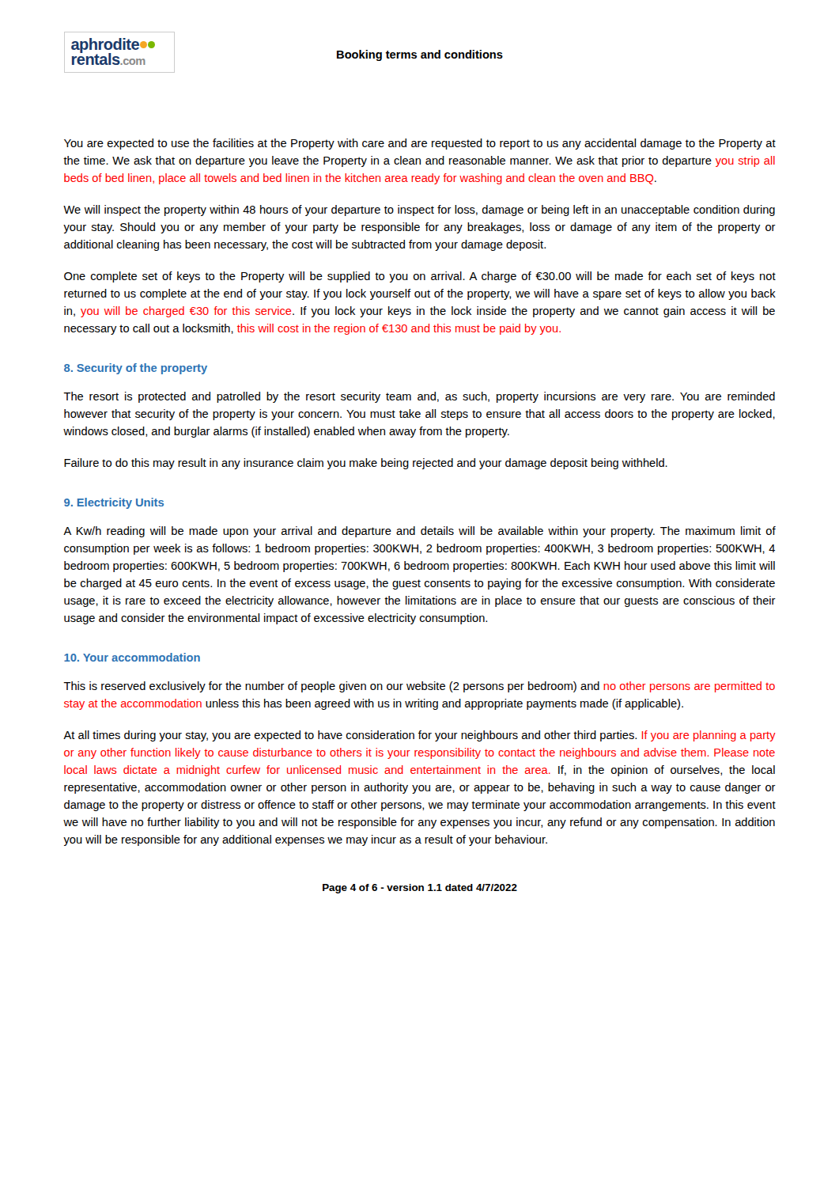aphrodite
rentals.com
Booking terms and conditions
You are expected to use the facilities at the Property with care and are requested to report to us any accidental damage to the Property at the time. We ask that on departure you leave the Property in a clean and reasonable manner. We ask that prior to departure you strip all beds of bed linen, place all towels and bed linen in the kitchen area ready for washing and clean the oven and BBQ.
We will inspect the property within 48 hours of your departure to inspect for loss, damage or being left in an unacceptable condition during your stay. Should you or any member of your party be responsible for any breakages, loss or damage of any item of the property or additional cleaning has been necessary, the cost will be subtracted from your damage deposit.
One complete set of keys to the Property will be supplied to you on arrival. A charge of €30.00 will be made for each set of keys not returned to us complete at the end of your stay. If you lock yourself out of the property, we will have a spare set of keys to allow you back in, you will be charged €30 for this service. If you lock your keys in the lock inside the property and we cannot gain access it will be necessary to call out a locksmith, this will cost in the region of €130 and this must be paid by you.
8. Security of the property
The resort is protected and patrolled by the resort security team and, as such, property incursions are very rare. You are reminded however that security of the property is your concern. You must take all steps to ensure that all access doors to the property are locked, windows closed, and burglar alarms (if installed) enabled when away from the property.
Failure to do this may result in any insurance claim you make being rejected and your damage deposit being withheld.
9. Electricity Units
A Kw/h reading will be made upon your arrival and departure and details will be available within your property. The maximum limit of consumption per week is as follows: 1 bedroom properties: 300KWH, 2 bedroom properties: 400KWH, 3 bedroom properties: 500KWH, 4 bedroom properties: 600KWH, 5 bedroom properties: 700KWH, 6 bedroom properties: 800KWH. Each KWH hour used above this limit will be charged at 45 euro cents. In the event of excess usage, the guest consents to paying for the excessive consumption. With considerate usage, it is rare to exceed the electricity allowance, however the limitations are in place to ensure that our guests are conscious of their usage and consider the environmental impact of excessive electricity consumption.
10. Your accommodation
This is reserved exclusively for the number of people given on our website (2 persons per bedroom) and no other persons are permitted to stay at the accommodation unless this has been agreed with us in writing and appropriate payments made (if applicable).
At all times during your stay, you are expected to have consideration for your neighbours and other third parties. If you are planning a party or any other function likely to cause disturbance to others it is your responsibility to contact the neighbours and advise them. Please note local laws dictate a midnight curfew for unlicensed music and entertainment in the area. If, in the opinion of ourselves, the local representative, accommodation owner or other person in authority you are, or appear to be, behaving in such a way to cause danger or damage to the property or distress or offence to staff or other persons, we may terminate your accommodation arrangements. In this event we will have no further liability to you and will not be responsible for any expenses you incur, any refund or any compensation. In addition you will be responsible for any additional expenses we may incur as a result of your behaviour.
Page 4 of 6 - version 1.1 dated 4/7/2022